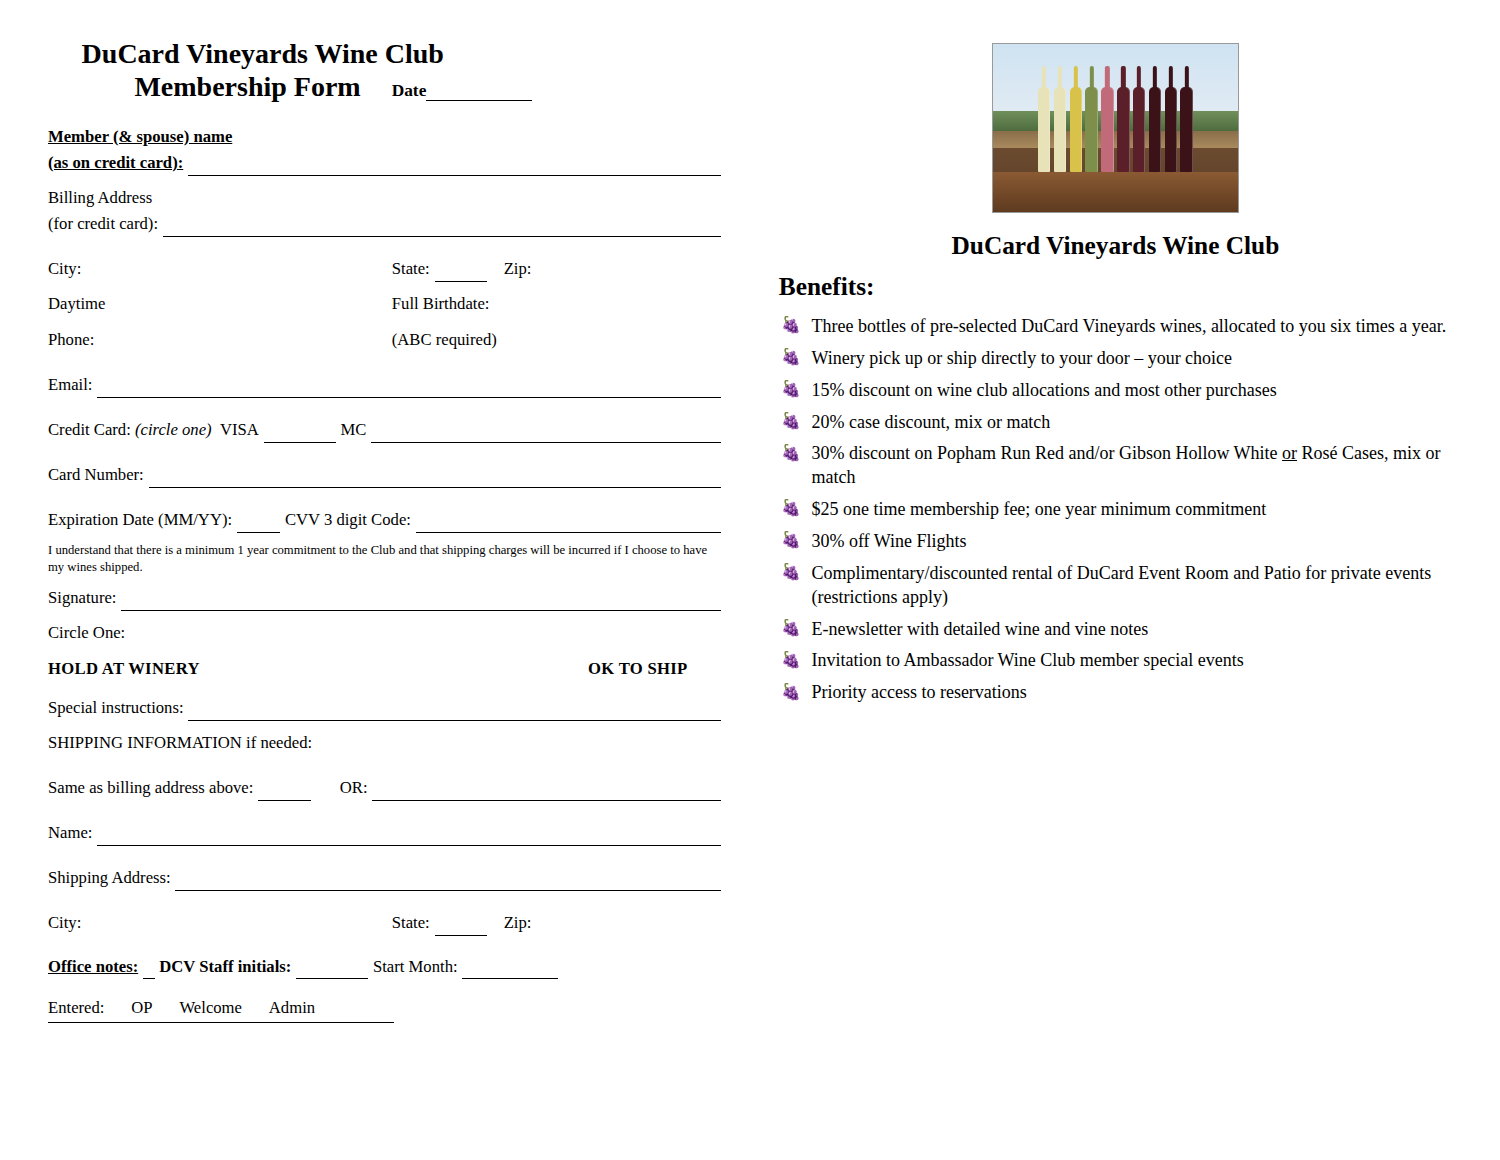DuCard Vineyards Wine Club Membership Form Date
Member (& spouse) name
(as on credit card):
Billing Address
(for credit card):
City:
State: Zip:
Daytime
Full Birthdate:
Phone:
(ABC required)
Email:
Credit Card: (circle one) VISA MC
Card Number:
Expiration Date (MM/YY): CVV 3 digit Code:
I understand that there is a minimum 1 year commitment to the Club and that shipping charges will be incurred if I choose to have my wines shipped.
Signature:
Circle One:
HOLD AT WINERY OK TO SHIP
Special instructions:
SHIPPING INFORMATION if needed:
Same as billing address above: OR:
Name:
Shipping Address:
City:
State: Zip:
Office notes: DCV Staff initials: Start Month:
Entered: OP Welcome Admin
DuCard Vineyards Wine Club
Benefits:
Three bottles of pre-selected DuCard Vineyards wines, allocated to you six times a year.
Winery pick up or ship directly to your door – your choice
15% discount on wine club allocations and most other purchases
20% case discount, mix or match
30% discount on Popham Run Red and/or Gibson Hollow White or Rosé Cases, mix or match
$25 one time membership fee; one year minimum commitment
30% off Wine Flights
Complimentary/discounted rental of DuCard Event Room and Patio for private events (restrictions apply)
E-newsletter with detailed wine and vine notes
Invitation to Ambassador Wine Club member special events
Priority access to reservations